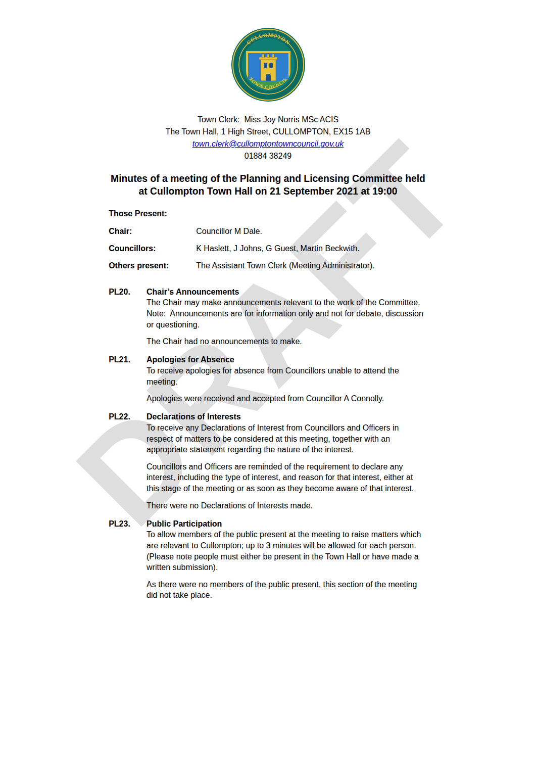DRAFT
CULLOMPTON TOWN COUNCIL
Town Clerk: Miss Joy Norris MSc ACIS
The Town Hall, 1 High Street, CULLOMPTON, EX15 1AB
town.clerk@cullomptontowncouncil.gov.uk
01884 38249
Minutes of a meeting of the Planning and Licensing Committee held at Cullompton Town Hall on 21 September 2021 at 19:00
Those Present:
| Chair: | Councillor M Dale. |
| Councillors: | K Haslett, J Johns, G Guest, Martin Beckwith. |
| Others present: | The Assistant Town Clerk (Meeting Administrator). |
PL20.
Chair’s Announcements
The Chair may make announcements relevant to the work of the Committee.
Note: Announcements are for information only and not for debate, discussion or questioning.
The Chair had no announcements to make.
PL21.
Apologies for Absence
To receive apologies for absence from Councillors unable to attend the meeting.
Apologies were received and accepted from Councillor A Connolly.
PL22.
Declarations of Interests
To receive any Declarations of Interest from Councillors and Officers in respect of matters to be considered at this meeting, together with an appropriate statement regarding the nature of the interest.
Councillors and Officers are reminded of the requirement to declare any interest, including the type of interest, and reason for that interest, either at this stage of the meeting or as soon as they become aware of that interest.
There were no Declarations of Interests made.
PL23.
Public Participation
To allow members of the public present at the meeting to raise matters which are relevant to Cullompton; up to 3 minutes will be allowed for each person. (Please note people must either be present in the Town Hall or have made a written submission).
As there were no members of the public present, this section of the meeting did not take place.